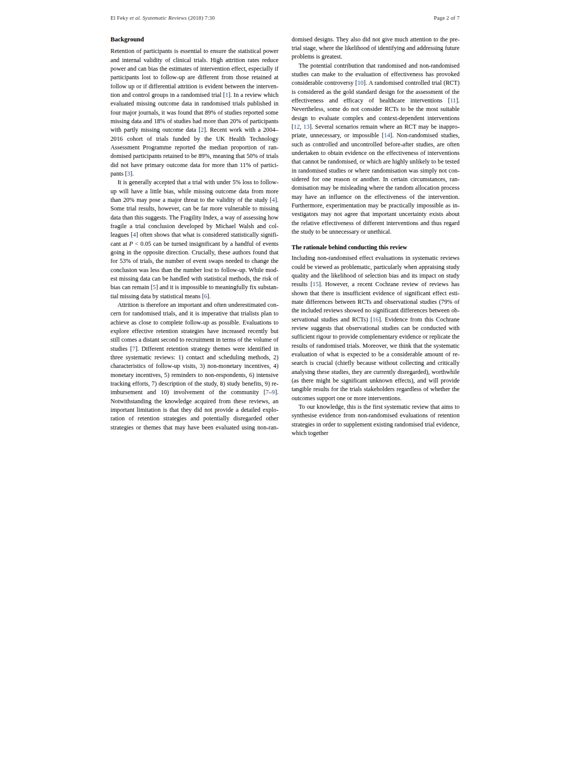El Feky et al. Systematic Reviews (2018) 7:30 Page 2 of 7
Background
Retention of participants is essential to ensure the statistical power and internal validity of clinical trials. High attrition rates reduce power and can bias the estimates of intervention effect, especially if participants lost to follow-up are different from those retained at follow up or if differential attrition is evident between the intervention and control groups in a randomised trial [1]. In a review which evaluated missing outcome data in randomised trials published in four major journals, it was found that 89% of studies reported some missing data and 18% of studies had more than 20% of participants with partly missing outcome data [2]. Recent work with a 2004–2016 cohort of trials funded by the UK Health Technology Assessment Programme reported the median proportion of randomised participants retained to be 89%, meaning that 50% of trials did not have primary outcome data for more than 11% of participants [3].
It is generally accepted that a trial with under 5% loss to follow-up will have a little bias, while missing outcome data from more than 20% may pose a major threat to the validity of the study [4]. Some trial results, however, can be far more vulnerable to missing data than this suggests. The Fragility Index, a way of assessing how fragile a trial conclusion developed by Michael Walsh and colleagues [4] often shows that what is considered statistically significant at P < 0.05 can be turned insignificant by a handful of events going in the opposite direction. Crucially, these authors found that for 53% of trials, the number of event swaps needed to change the conclusion was less than the number lost to follow-up. While modest missing data can be handled with statistical methods, the risk of bias can remain [5] and it is impossible to meaningfully fix substantial missing data by statistical means [6].
Attrition is therefore an important and often underestimated concern for randomised trials, and it is imperative that trialists plan to achieve as close to complete follow-up as possible. Evaluations to explore effective retention strategies have increased recently but still comes a distant second to recruitment in terms of the volume of studies [7]. Different retention strategy themes were identified in three systematic reviews: 1) contact and scheduling methods, 2) characteristics of follow-up visits, 3) non-monetary incentives, 4) monetary incentives, 5) reminders to non-respondents, 6) intensive tracking efforts, 7) description of the study, 8) study benefits, 9) reimbursement and 10) involvement of the community [7–9]. Notwithstanding the knowledge acquired from these reviews, an important limitation is that they did not provide a detailed exploration of retention strategies and potentially disregarded other strategies or themes that may have been evaluated using non-randomised designs. They also did not give much attention to the pre-trial stage, where the likelihood of identifying and addressing future problems is greatest.
The potential contribution that randomised and non-randomised studies can make to the evaluation of effectiveness has provoked considerable controversy [10]. A randomised controlled trial (RCT) is considered as the gold standard design for the assessment of the effectiveness and efficacy of healthcare interventions [11]. Nevertheless, some do not consider RCTs to be the most suitable design to evaluate complex and context-dependent interventions [12, 13]. Several scenarios remain where an RCT may be inappropriate, unnecessary, or impossible [14]. Non-randomised studies, such as controlled and uncontrolled before-after studies, are often undertaken to obtain evidence on the effectiveness of interventions that cannot be randomised, or which are highly unlikely to be tested in randomised studies or where randomisation was simply not considered for one reason or another. In certain circumstances, randomisation may be misleading where the random allocation process may have an influence on the effectiveness of the intervention. Furthermore, experimentation may be practically impossible as investigators may not agree that important uncertainty exists about the relative effectiveness of different interventions and thus regard the study to be unnecessary or unethical.
The rationale behind conducting this review
Including non-randomised effect evaluations in systematic reviews could be viewed as problematic, particularly when appraising study quality and the likelihood of selection bias and its impact on study results [15]. However, a recent Cochrane review of reviews has shown that there is insufficient evidence of significant effect estimate differences between RCTs and observational studies (79% of the included reviews showed no significant differences between observational studies and RCTs) [16]. Evidence from this Cochrane review suggests that observational studies can be conducted with sufficient rigour to provide complementary evidence or replicate the results of randomised trials. Moreover, we think that the systematic evaluation of what is expected to be a considerable amount of research is crucial (chiefly because without collecting and critically analysing these studies, they are currently disregarded), worthwhile (as there might be significant unknown effects), and will provide tangible results for the trials stakeholders regardless of whether the outcomes support one or more interventions.
To our knowledge, this is the first systematic review that aims to synthesise evidence from non-randomised evaluations of retention strategies in order to supplement existing randomised trial evidence, which together